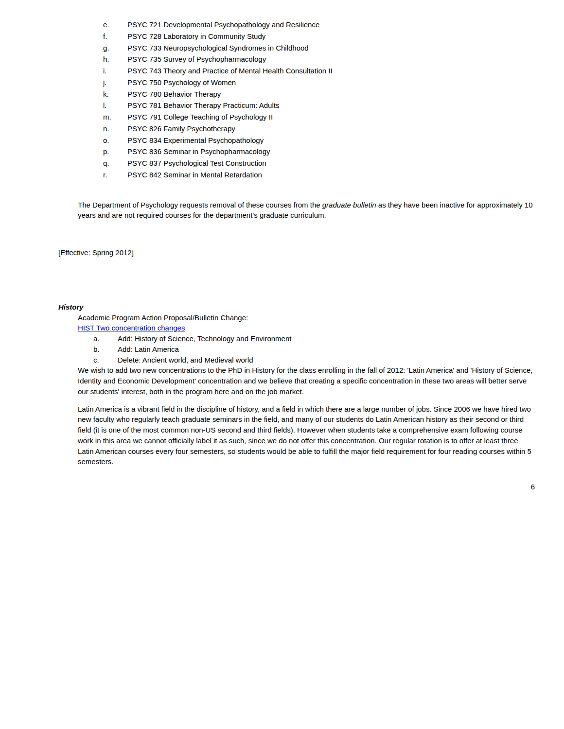e. PSYC 721 Developmental Psychopathology and Resilience
f. PSYC 728 Laboratory in Community Study
g. PSYC 733 Neuropsychological Syndromes in Childhood
h. PSYC 735 Survey of Psychopharmacology
i. PSYC 743 Theory and Practice of Mental Health Consultation II
j. PSYC 750 Psychology of Women
k. PSYC 780 Behavior Therapy
l. PSYC 781 Behavior Therapy Practicum: Adults
m. PSYC 791 College Teaching of Psychology II
n. PSYC 826 Family Psychotherapy
o. PSYC 834 Experimental Psychopathology
p. PSYC 836 Seminar in Psychopharmacology
q. PSYC 837 Psychological Test Construction
r. PSYC 842 Seminar in Mental Retardation
The Department of Psychology requests removal of these courses from the graduate bulletin as they have been inactive for approximately 10 years and are not required courses for the department's graduate curriculum.
[Effective: Spring 2012]
History
Academic Program Action Proposal/Bulletin Change:
HIST Two concentration changes
a. Add: History of Science, Technology and Environment
b. Add: Latin America
c. Delete: Ancient world, and Medieval world
We wish to add two new concentrations to the PhD in History for the class enrolling in the fall of 2012: 'Latin America' and 'History of Science, Identity and Economic Development' concentration and we believe that creating a specific concentration in these two areas will better serve our students' interest, both in the program here and on the job market.
Latin America is a vibrant field in the discipline of history, and a field in which there are a large number of jobs. Since 2006 we have hired two new faculty who regularly teach graduate seminars in the field, and many of our students do Latin American history as their second or third field (it is one of the most common non-US second and third fields). However when students take a comprehensive exam following course work in this area we cannot officially label it as such, since we do not offer this concentration. Our regular rotation is to offer at least three Latin American courses every four semesters, so students would be able to fulfill the major field requirement for four reading courses within 5 semesters.
6